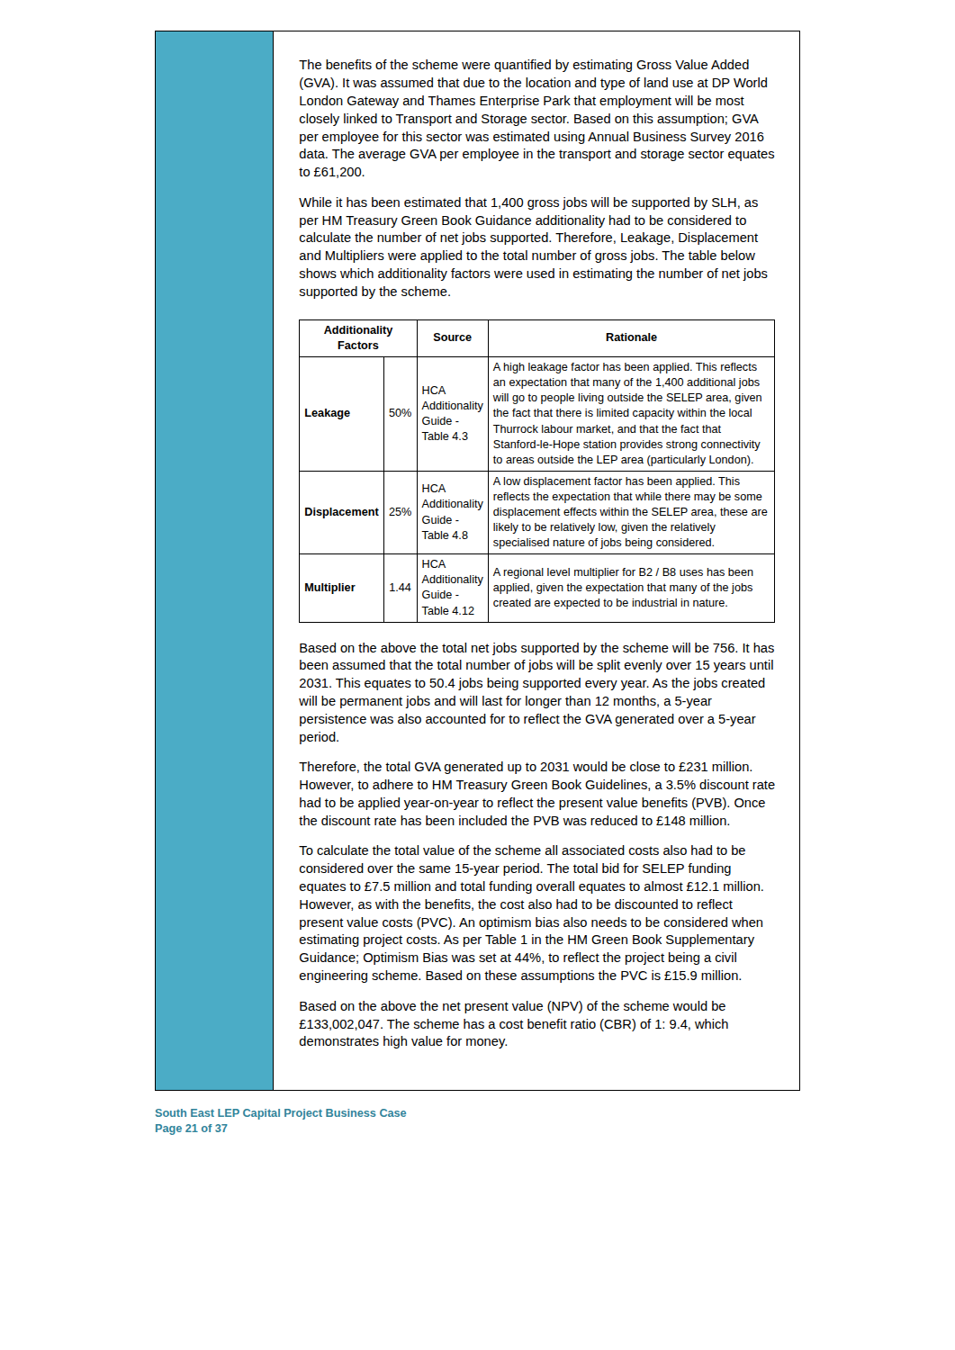The benefits of the scheme were quantified by estimating Gross Value Added (GVA). It was assumed that due to the location and type of land use at DP World London Gateway and Thames Enterprise Park that employment will be most closely linked to Transport and Storage sector. Based on this assumption; GVA per employee for this sector was estimated using Annual Business Survey 2016 data. The average GVA per employee in the transport and storage sector equates to £61,200.
While it has been estimated that 1,400 gross jobs will be supported by SLH, as per HM Treasury Green Book Guidance additionality had to be considered to calculate the number of net jobs supported. Therefore, Leakage, Displacement and Multipliers were applied to the total number of gross jobs. The table below shows which additionality factors were used in estimating the number of net jobs supported by the scheme.
| Additionality Factors | Source | Rationale |
| --- | --- | --- |
| Leakage | 50% | HCA Additionality Guide - Table 4.3 | A high leakage factor has been applied. This reflects an expectation that many of the 1,400 additional jobs will go to people living outside the SELEP area, given the fact that there is limited capacity within the local Thurrock labour market, and that the fact that Stanford-le-Hope station provides strong connectivity to areas outside the LEP area (particularly London). |
| Displacement | 25% | HCA Additionality Guide - Table 4.8 | A low displacement factor has been applied. This reflects the expectation that while there may be some displacement effects within the SELEP area, these are likely to be relatively low, given the relatively specialised nature of jobs being considered. |
| Multiplier | 1.44 | HCA Additionality Guide - Table 4.12 | A regional level multiplier for B2 / B8 uses has been applied, given the expectation that many of the jobs created are expected to be industrial in nature. |
Based on the above the total net jobs supported by the scheme will be 756. It has been assumed that the total number of jobs will be split evenly over 15 years until 2031. This equates to 50.4 jobs being supported every year. As the jobs created will be permanent jobs and will last for longer than 12 months, a 5-year persistence was also accounted for to reflect the GVA generated over a 5-year period.
Therefore, the total GVA generated up to 2031 would be close to £231 million. However, to adhere to HM Treasury Green Book Guidelines, a 3.5% discount rate had to be applied year-on-year to reflect the present value benefits (PVB). Once the discount rate has been included the PVB was reduced to £148 million.
To calculate the total value of the scheme all associated costs also had to be considered over the same 15-year period. The total bid for SELEP funding equates to £7.5 million and total funding overall equates to almost £12.1 million. However, as with the benefits, the cost also had to be discounted to reflect present value costs (PVC). An optimism bias also needs to be considered when estimating project costs. As per Table 1 in the HM Green Book Supplementary Guidance; Optimism Bias was set at 44%, to reflect the project being a civil engineering scheme. Based on these assumptions the PVC is £15.9 million.
Based on the above the net present value (NPV) of the scheme would be £133,002,047. The scheme has a cost benefit ratio (CBR) of 1: 9.4, which demonstrates high value for money.
South East LEP Capital Project Business Case
Page 21 of 37